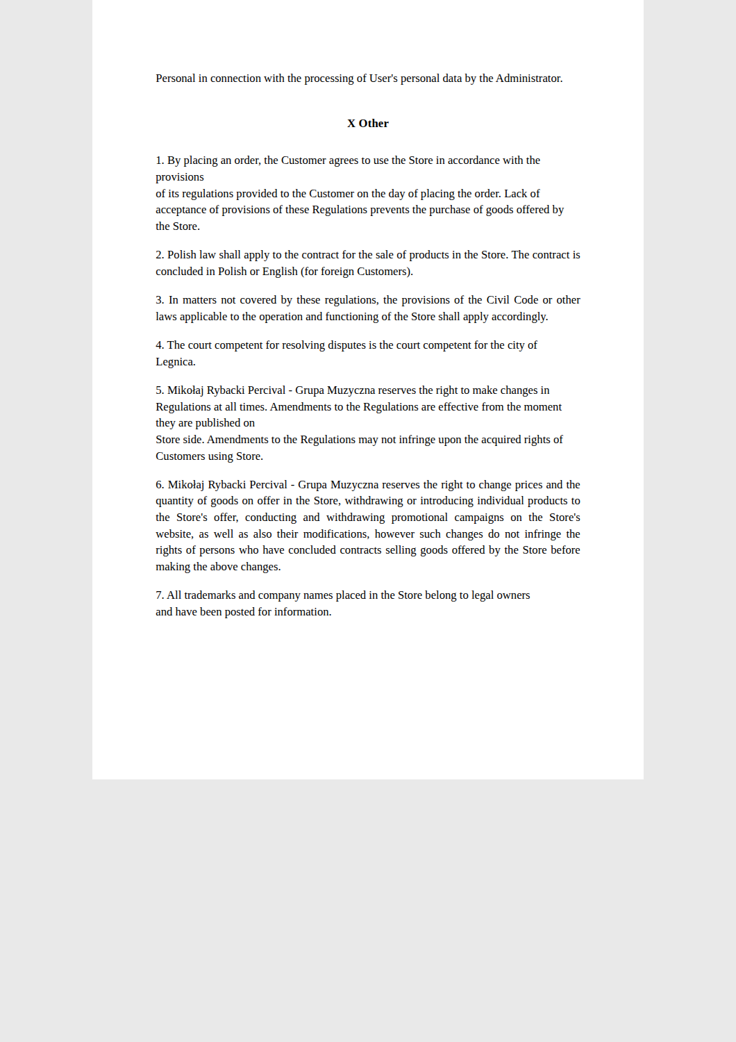Personal in connection with the processing of User's personal data by the Administrator.
X Other
1. By placing an order, the Customer agrees to use the Store in accordance with the provisions
of its regulations provided to the Customer on the day of placing the order. Lack of acceptance of provisions of these Regulations prevents the purchase of goods offered by the Store.
2. Polish law shall apply to the contract for the sale of products in the Store. The contract is concluded in Polish or English (for foreign Customers).
3. In matters not covered by these regulations, the provisions of the Civil Code or other laws applicable to the operation and functioning of the Store shall apply accordingly.
4. The court competent for resolving disputes is the court competent for the city of Legnica.
5. Mikołaj Rybacki Percival - Grupa Muzyczna reserves the right to make changes in Regulations at all times. Amendments to the Regulations are effective from the moment they are published on
Store side. Amendments to the Regulations may not infringe upon the acquired rights of Customers using Store.
6. Mikołaj Rybacki Percival - Grupa Muzyczna reserves the right to change prices and the quantity of goods on offer in the Store, withdrawing or introducing individual products to the Store's offer, conducting and withdrawing promotional campaigns on the Store's website, as well as also their modifications, however such changes do not infringe the rights of persons who have concluded contracts selling goods offered by the Store before making the above changes.
7. All trademarks and company names placed in the Store belong to legal owners
and have been posted for information.